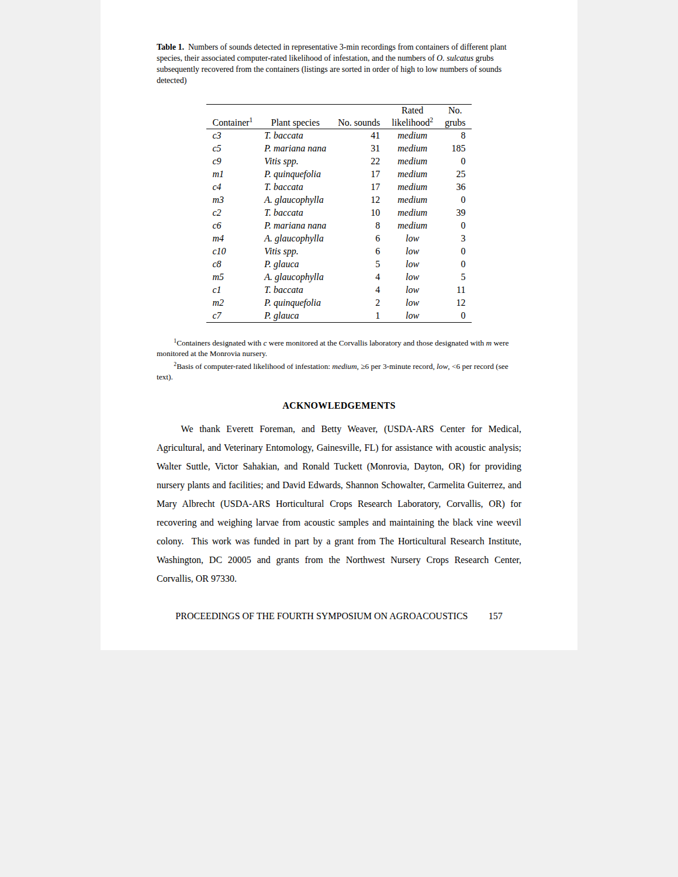Table 1. Numbers of sounds detected in representative 3-min recordings from containers of different plant species, their associated computer-rated likelihood of infestation, and the numbers of O. sulcatus grubs subsequently recovered from the containers (listings are sorted in order of high to low numbers of sounds detected)
| | | | Rated | No. |
| --- | --- | --- | --- | --- |
| Container 1 | Plant species | No. sounds | likelihood 2 | grubs |
| c3 | T. baccata | 41 | medium | 8 |
| c5 | P. mariana nana | 31 | medium | 185 |
| c9 | Vitis spp. | 22 | medium | 0 |
| m1 | P. quinquefolia | 17 | medium | 25 |
| c4 | T. baccata | 17 | medium | 36 |
| m3 | A. glaucophylla | 12 | medium | 0 |
| c2 | T. baccata | 10 | medium | 39 |
| c6 | P. mariana nana | 8 | medium | 0 |
| m4 | A. glaucophylla | 6 | low | 3 |
| c10 | Vitis spp. | 6 | low | 0 |
| c8 | P. glauca | 5 | low | 0 |
| m5 | A. glaucophylla | 4 | low | 5 |
| c1 | T. baccata | 4 | low | 11 |
| m2 | P. quinquefolia | 2 | low | 12 |
| c7 | P. glauca | 1 | low | 0 |
1Containers designated with c were monitored at the Corvallis laboratory and those designated with m were monitored at the Monrovia nursery.
2Basis of computer-rated likelihood of infestation: medium, ≥6 per 3-minute record, low, <6 per record (see text).
ACKNOWLEDGEMENTS
We thank Everett Foreman, and Betty Weaver, (USDA-ARS Center for Medical, Agricultural, and Veterinary Entomology, Gainesville, FL) for assistance with acoustic analysis; Walter Suttle, Victor Sahakian, and Ronald Tuckett (Monrovia, Dayton, OR) for providing nursery plants and facilities; and David Edwards, Shannon Schowalter, Carmelita Guiterrez, and Mary Albrecht (USDA-ARS Horticultural Crops Research Laboratory, Corvallis, OR) for recovering and weighing larvae from acoustic samples and maintaining the black vine weevil colony. This work was funded in part by a grant from The Horticultural Research Institute, Washington, DC 20005 and grants from the Northwest Nursery Crops Research Center, Corvallis, OR 97330.
PROCEEDINGS OF THE FOURTH SYMPOSIUM ON AGROACOUSTICS157